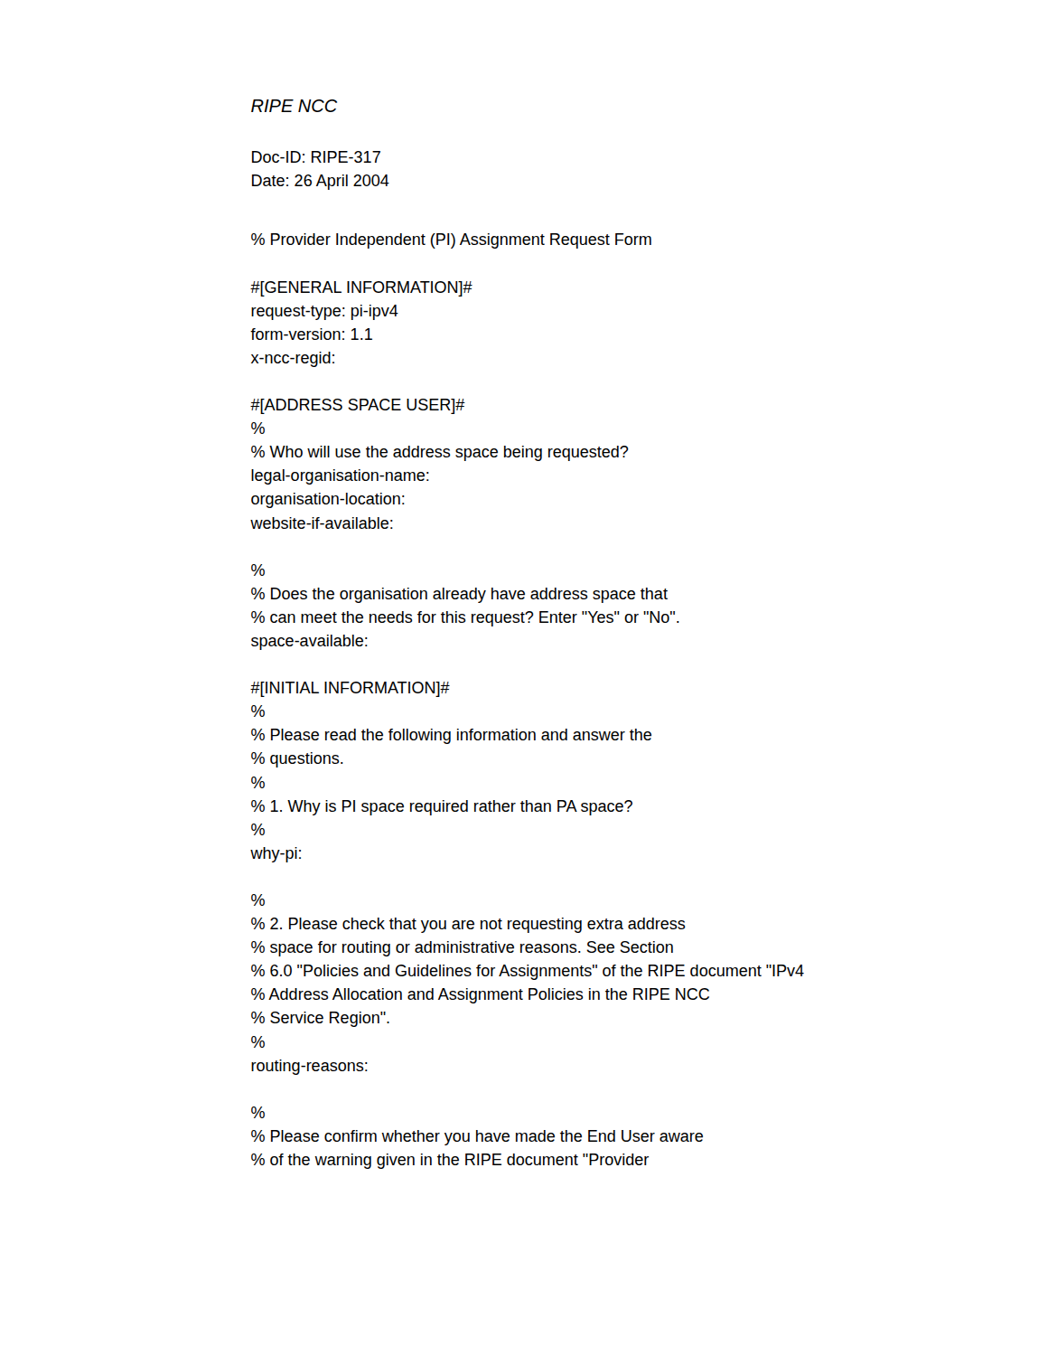RIPE NCC
Doc-ID: RIPE-317
Date: 26 April 2004
% Provider Independent (PI) Assignment Request Form #[GENERAL INFORMATION]# request-type: pi-ipv4 form-version: 1.1 x-ncc-regid: #[ADDRESS SPACE USER]# % % Who will use the address space being requested? legal-organisation-name: organisation-location: website-if-available: % % Does the organisation already have address space that % can meet the needs for this request? Enter "Yes" or "No". space-available: #[INITIAL INFORMATION]# % % Please read the following information and answer the % questions. % % 1. Why is PI space required rather than PA space? % why-pi: % % 2. Please check that you are not requesting extra address % space for routing or administrative reasons. See Section % 6.0 "Policies and Guidelines for Assignments" of the RIPE document "IPv4 % Address Allocation and Assignment Policies in the RIPE NCC % Service Region". % routing-reasons: % % Please confirm whether you have made the End User aware % of the warning given in the RIPE document "Provider